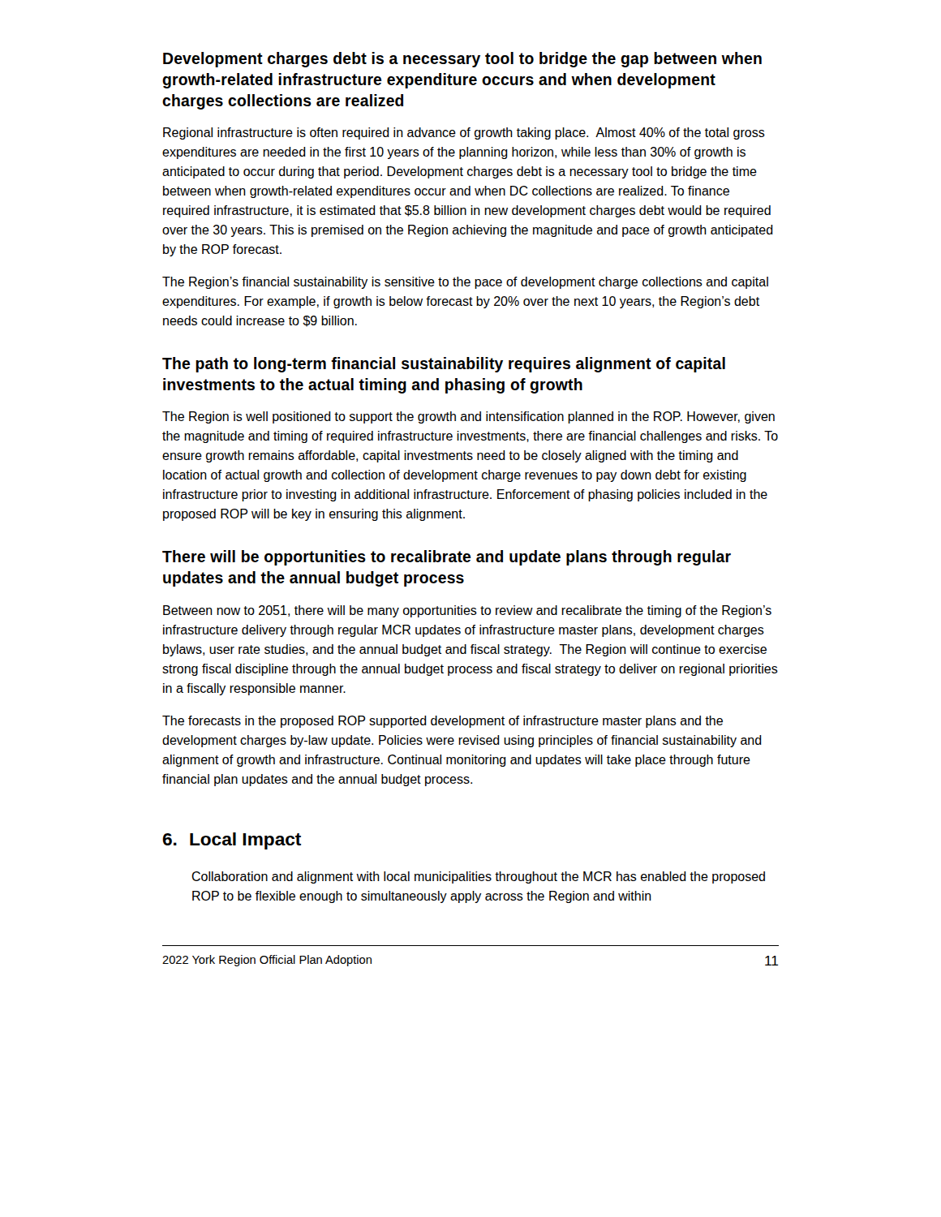Development charges debt is a necessary tool to bridge the gap between when growth-related infrastructure expenditure occurs and when development charges collections are realized
Regional infrastructure is often required in advance of growth taking place. Almost 40% of the total gross expenditures are needed in the first 10 years of the planning horizon, while less than 30% of growth is anticipated to occur during that period. Development charges debt is a necessary tool to bridge the time between when growth-related expenditures occur and when DC collections are realized. To finance required infrastructure, it is estimated that $5.8 billion in new development charges debt would be required over the 30 years. This is premised on the Region achieving the magnitude and pace of growth anticipated by the ROP forecast.
The Region’s financial sustainability is sensitive to the pace of development charge collections and capital expenditures. For example, if growth is below forecast by 20% over the next 10 years, the Region’s debt needs could increase to $9 billion.
The path to long-term financial sustainability requires alignment of capital investments to the actual timing and phasing of growth
The Region is well positioned to support the growth and intensification planned in the ROP. However, given the magnitude and timing of required infrastructure investments, there are financial challenges and risks. To ensure growth remains affordable, capital investments need to be closely aligned with the timing and location of actual growth and collection of development charge revenues to pay down debt for existing infrastructure prior to investing in additional infrastructure. Enforcement of phasing policies included in the proposed ROP will be key in ensuring this alignment.
There will be opportunities to recalibrate and update plans through regular updates and the annual budget process
Between now to 2051, there will be many opportunities to review and recalibrate the timing of the Region’s infrastructure delivery through regular MCR updates of infrastructure master plans, development charges bylaws, user rate studies, and the annual budget and fiscal strategy. The Region will continue to exercise strong fiscal discipline through the annual budget process and fiscal strategy to deliver on regional priorities in a fiscally responsible manner.
The forecasts in the proposed ROP supported development of infrastructure master plans and the development charges by-law update. Policies were revised using principles of financial sustainability and alignment of growth and infrastructure. Continual monitoring and updates will take place through future financial plan updates and the annual budget process.
6. Local Impact
Collaboration and alignment with local municipalities throughout the MCR has enabled the proposed ROP to be flexible enough to simultaneously apply across the Region and within
2022 York Region Official Plan Adoption 11